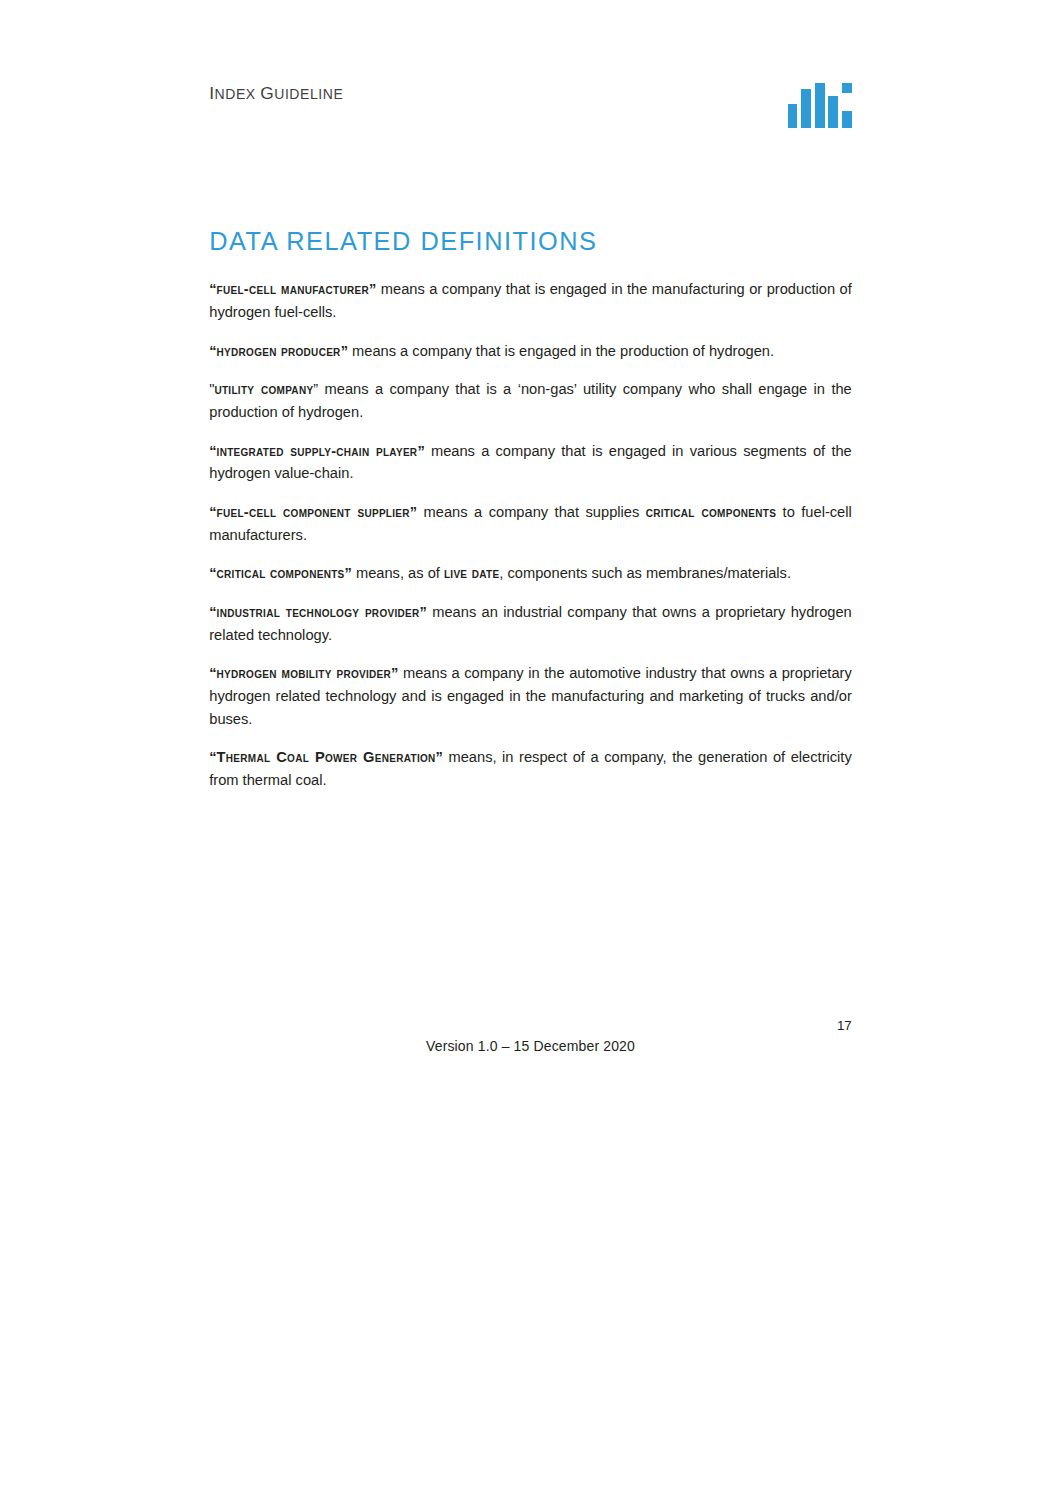INDEX GUIDELINE
Data related definitions
“fuel-cell manufacturer” means a company that is engaged in the manufacturing or production of hydrogen fuel-cells.
“hydrogen producer” means a company that is engaged in the production of hydrogen.
"utility company” means a company that is a ‘non-gas’ utility company who shall engage in the production of hydrogen.
“integrated supply-chain player” means a company that is engaged in various segments of the hydrogen value-chain.
“fuel-cell component supplier” means a company that supplies critical components to fuel-cell manufacturers.
“critical components” means, as of live date, components such as membranes/materials.
“industrial technology provider” means an industrial company that owns a proprietary hydrogen related technology.
“hydrogen mobility provider” means a company in the automotive industry that owns a proprietary hydrogen related technology and is engaged in the manufacturing and marketing of trucks and/or buses.
“Thermal Coal Power Generation” means, in respect of a company, the generation of electricity from thermal coal.
17
Version 1.0 – 15 December 2020